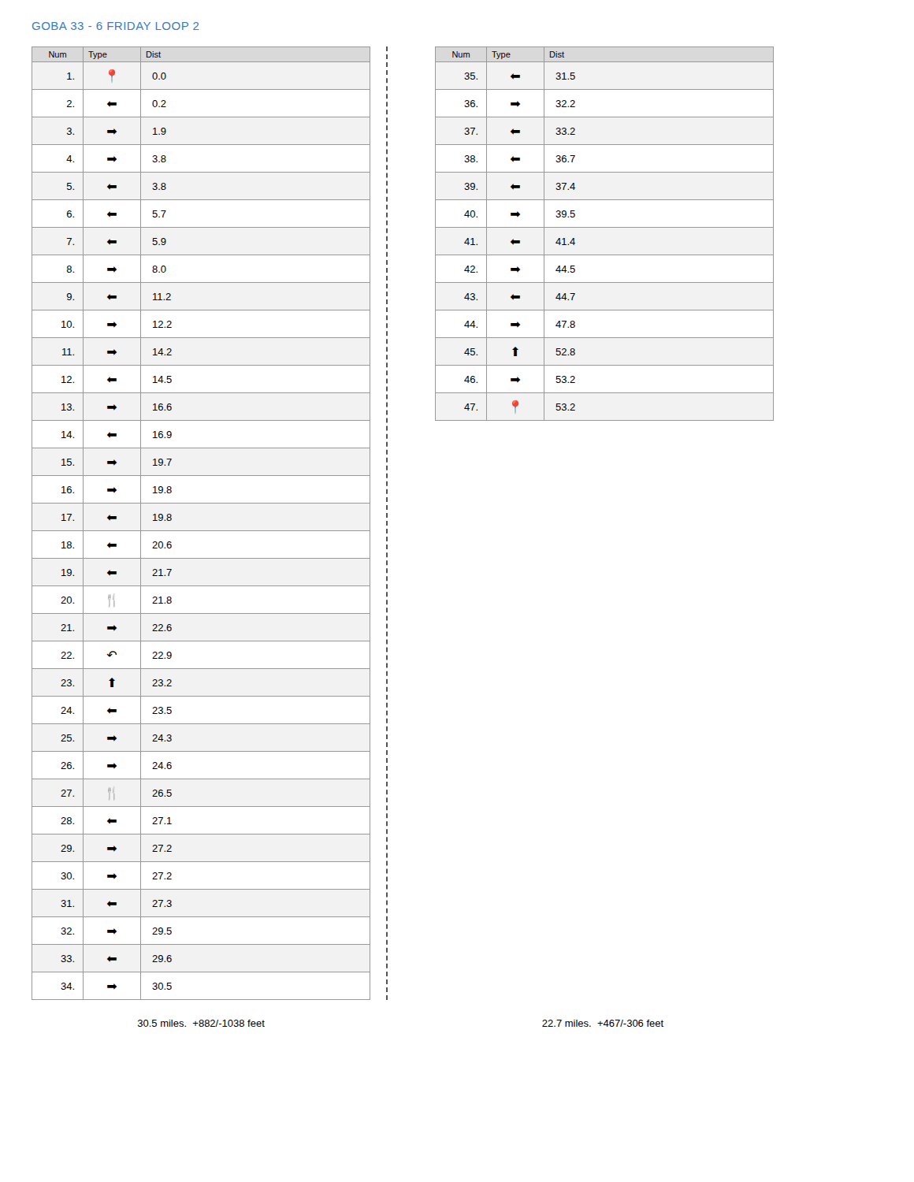GOBA 33 - 6 FRIDAY LOOP 2
| Num | Type | Dist |
| --- | --- | --- |
| 1. | 📍 | 0.0 |
| 2. | ⬅ | 0.2 |
| 3. | ➡ | 1.9 |
| 4. | ➡ | 3.8 |
| 5. | ⬅ | 3.8 |
| 6. | ⬅ | 5.7 |
| 7. | ⬅ | 5.9 |
| 8. | ➡ | 8.0 |
| 9. | ⬅ | 11.2 |
| 10. | ➡ | 12.2 |
| 11. | ➡ | 14.2 |
| 12. | ⬅ | 14.5 |
| 13. | ➡ | 16.6 |
| 14. | ⬅ | 16.9 |
| 15. | ➡ | 19.7 |
| 16. | ➡ | 19.8 |
| 17. | ⬅ | 19.8 |
| 18. | ⬅ | 20.6 |
| 19. | ⬅ | 21.7 |
| 20. | 🍴 | 21.8 |
| 21. | ➡ | 22.6 |
| 22. | ↶ | 22.9 |
| 23. | ⬆ | 23.2 |
| 24. | ⬅ | 23.5 |
| 25. | ➡ | 24.3 |
| 26. | ➡ | 24.6 |
| 27. | 🍴 | 26.5 |
| 28. | ⬅ | 27.1 |
| 29. | ➡ | 27.2 |
| 30. | ➡ | 27.2 |
| 31. | ⬅ | 27.3 |
| 32. | ➡ | 29.5 |
| 33. | ⬅ | 29.6 |
| 34. | ➡ | 30.5 |
| Num | Type | Dist |
| --- | --- | --- |
| 35. | ⬅ | 31.5 |
| 36. | ➡ | 32.2 |
| 37. | ⬅ | 33.2 |
| 38. | ⬅ | 36.7 |
| 39. | ⬅ | 37.4 |
| 40. | ➡ | 39.5 |
| 41. | ⬅ | 41.4 |
| 42. | ➡ | 44.5 |
| 43. | ⬅ | 44.7 |
| 44. | ➡ | 47.8 |
| 45. | ⬆ | 52.8 |
| 46. | ➡ | 53.2 |
| 47. | 📍 | 53.2 |
30.5 miles. +882/-1038 feet
22.7 miles. +467/-306 feet